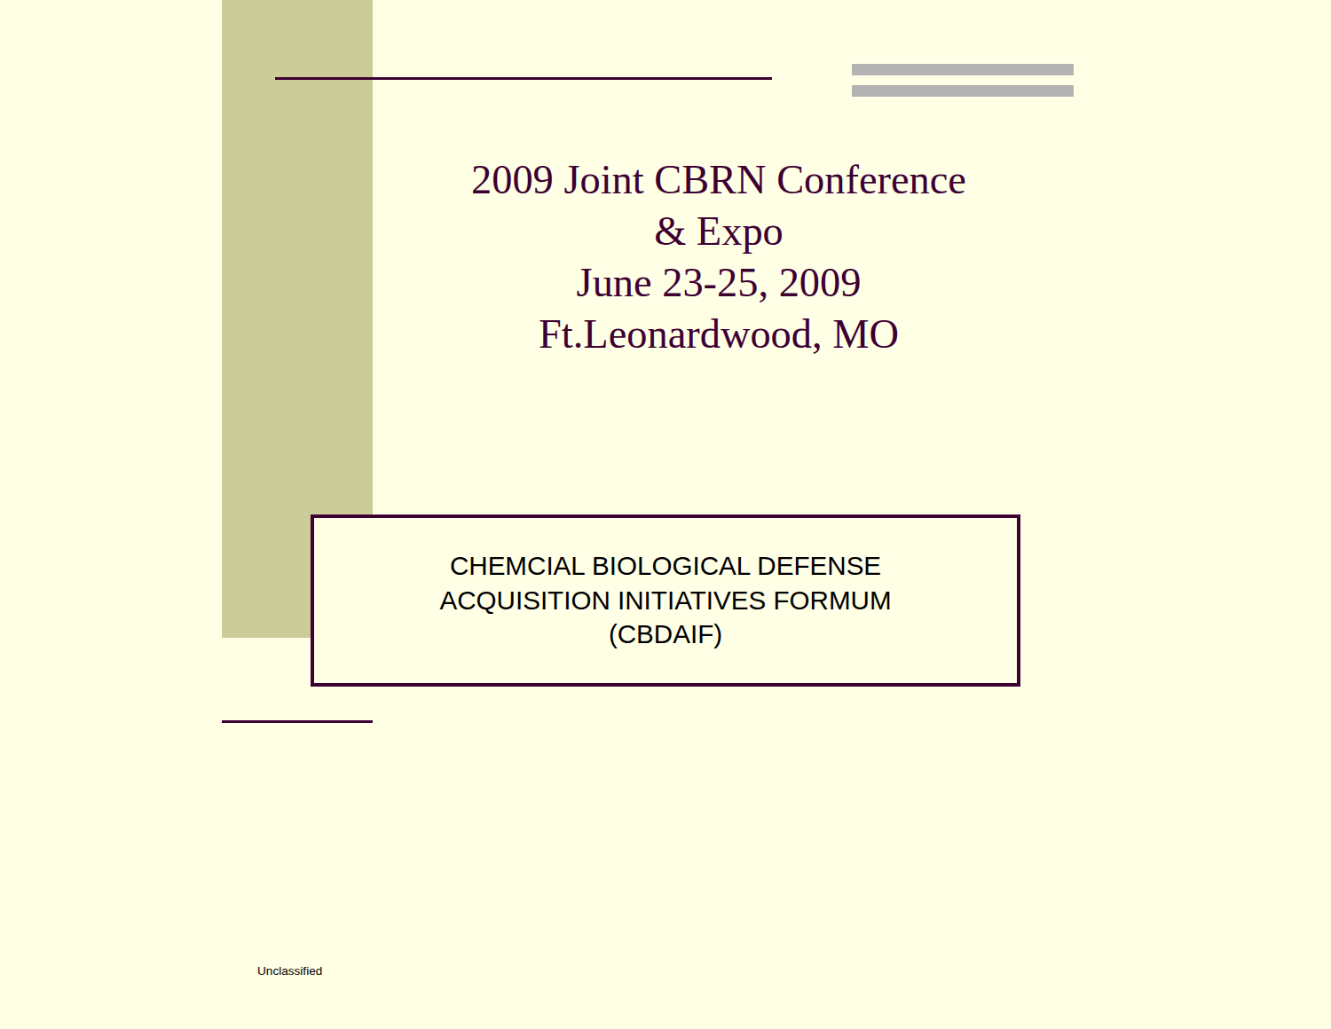2009 Joint CBRN Conference
& Expo
June 23-25, 2009
Ft.Leonardwood, MO
CHEMCIAL BIOLOGICAL DEFENSE
ACQUISITION INITIATIVES FORMUM
(CBDAIF)
Unclassified